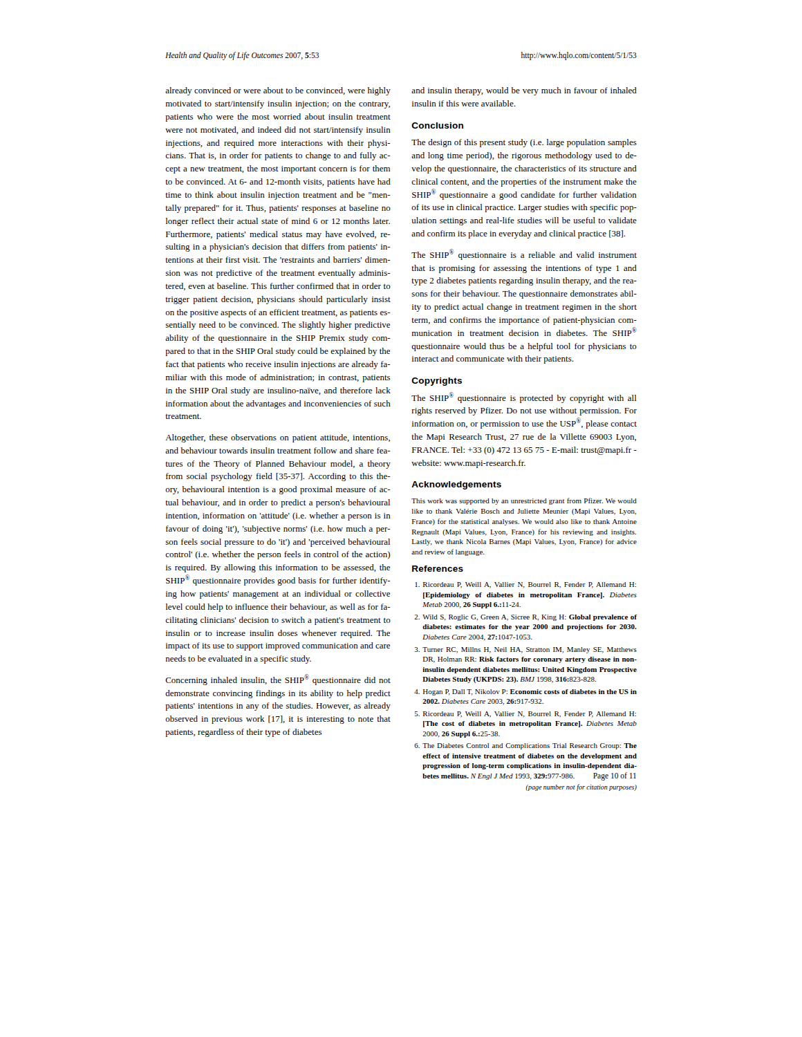Health and Quality of Life Outcomes 2007, 5:53
http://www.hqlo.com/content/5/1/53
already convinced or were about to be convinced, were highly motivated to start/intensify insulin injection; on the contrary, patients who were the most worried about insulin treatment were not motivated, and indeed did not start/intensify insulin injections, and required more interactions with their physicians. That is, in order for patients to change to and fully accept a new treatment, the most important concern is for them to be convinced. At 6- and 12-month visits, patients have had time to think about insulin injection treatment and be "mentally prepared" for it. Thus, patients' responses at baseline no longer reflect their actual state of mind 6 or 12 months later. Furthermore, patients' medical status may have evolved, resulting in a physician's decision that differs from patients' intentions at their first visit. The 'restraints and barriers' dimension was not predictive of the treatment eventually administered, even at baseline. This further confirmed that in order to trigger patient decision, physicians should particularly insist on the positive aspects of an efficient treatment, as patients essentially need to be convinced. The slightly higher predictive ability of the questionnaire in the SHIP Premix study compared to that in the SHIP Oral study could be explained by the fact that patients who receive insulin injections are already familiar with this mode of administration; in contrast, patients in the SHIP Oral study are insulino-naïve, and therefore lack information about the advantages and inconveniencies of such treatment.
Altogether, these observations on patient attitude, intentions, and behaviour towards insulin treatment follow and share features of the Theory of Planned Behaviour model, a theory from social psychology field [35-37]. According to this theory, behavioural intention is a good proximal measure of actual behaviour, and in order to predict a person's behavioural intention, information on 'attitude' (i.e. whether a person is in favour of doing 'it'), 'subjective norms' (i.e. how much a person feels social pressure to do 'it') and 'perceived behavioural control' (i.e. whether the person feels in control of the action) is required. By allowing this information to be assessed, the SHIP® questionnaire provides good basis for further identifying how patients' management at an individual or collective level could help to influence their behaviour, as well as for facilitating clinicians' decision to switch a patient's treatment to insulin or to increase insulin doses whenever required. The impact of its use to support improved communication and care needs to be evaluated in a specific study.
Concerning inhaled insulin, the SHIP® questionnaire did not demonstrate convincing findings in its ability to help predict patients' intentions in any of the studies. However, as already observed in previous work [17], it is interesting to note that patients, regardless of their type of diabetes
and insulin therapy, would be very much in favour of inhaled insulin if this were available.
Conclusion
The design of this present study (i.e. large population samples and long time period), the rigorous methodology used to develop the questionnaire, the characteristics of its structure and clinical content, and the properties of the instrument make the SHIP® questionnaire a good candidate for further validation of its use in clinical practice. Larger studies with specific population settings and real-life studies will be useful to validate and confirm its place in everyday and clinical practice [38].
The SHIP® questionnaire is a reliable and valid instrument that is promising for assessing the intentions of type 1 and type 2 diabetes patients regarding insulin therapy, and the reasons for their behaviour. The questionnaire demonstrates ability to predict actual change in treatment regimen in the short term, and confirms the importance of patient-physician communication in treatment decision in diabetes. The SHIP® questionnaire would thus be a helpful tool for physicians to interact and communicate with their patients.
Copyrights
The SHIP® questionnaire is protected by copyright with all rights reserved by Pfizer. Do not use without permission. For information on, or permission to use the USP®, please contact the Mapi Research Trust, 27 rue de la Villette 69003 Lyon, FRANCE. Tel: +33 (0) 472 13 65 75 - E-mail: trust@mapi.fr - website: www.mapi-research.fr.
Acknowledgements
This work was supported by an unrestricted grant from Pfizer. We would like to thank Valérie Bosch and Juliette Meunier (Mapi Values, Lyon, France) for the statistical analyses. We would also like to thank Antoine Regnault (Mapi Values, Lyon, France) for his reviewing and insights. Lastly, we thank Nicola Barnes (Mapi Values, Lyon, France) for advice and review of language.
References
Ricordeau P, Weill A, Vallier N, Bourrel R, Fender P, Allemand H: [Epidemiology of diabetes in metropolitan France]. Diabetes Metab 2000, 26 Suppl 6.: 11-24.
Wild S, Roglic G, Green A, Sicree R, King H: Global prevalence of diabetes: estimates for the year 2000 and projections for 2030. Diabetes Care 2004, 27: 1047-1053.
Turner RC, Millns H, Neil HA, Stratton IM, Manley SE, Matthews DR, Holman RR: Risk factors for coronary artery disease in non-insulin dependent diabetes mellitus: United Kingdom Prospective Diabetes Study (UKPDS: 23). BMJ 1998, 316: 823-828.
Hogan P, Dall T, Nikolov P: Economic costs of diabetes in the US in 2002. Diabetes Care 2003, 26: 917-932.
Ricordeau P, Weill A, Vallier N, Bourrel R, Fender P, Allemand H: [The cost of diabetes in metropolitan France]. Diabetes Metab 2000, 26 Suppl 6.: 25-38.
The Diabetes Control and Complications Trial Research Group: The effect of intensive treatment of diabetes on the development and progression of long-term complications in insulin-dependent diabetes mellitus. N Engl J Med 1993, 329: 977-986.
Page 10 of 11 (page number not for citation purposes)